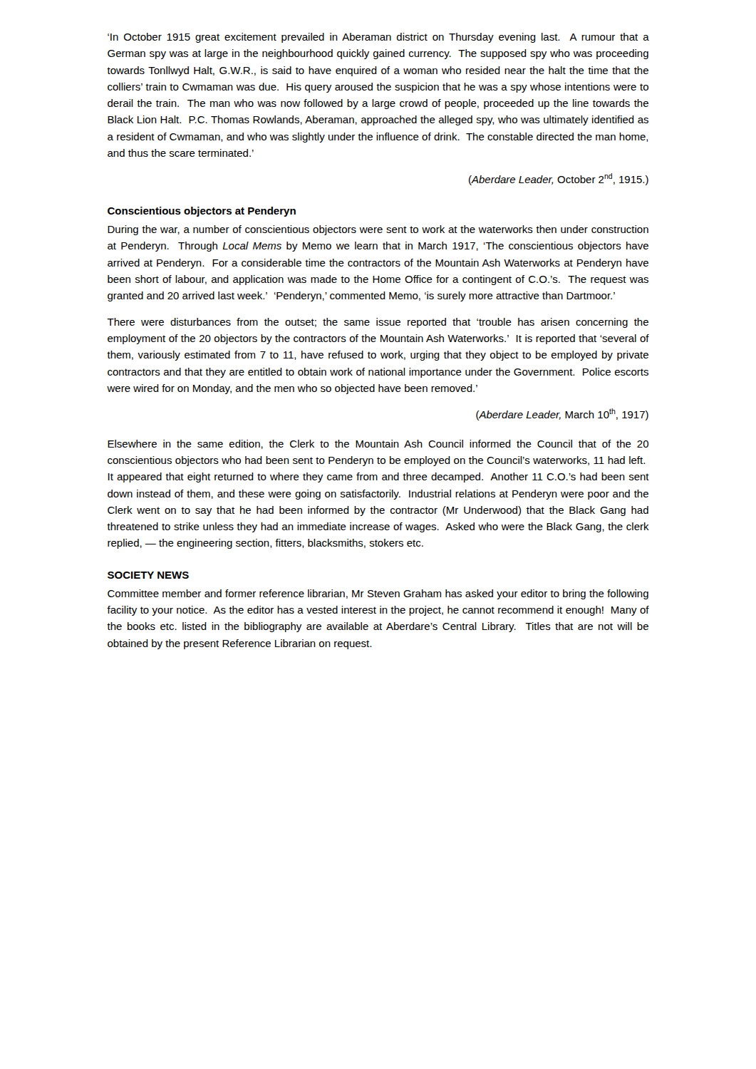‘In October 1915 great excitement prevailed in Aberaman district on Thursday evening last. A rumour that a German spy was at large in the neighbourhood quickly gained currency. The supposed spy who was proceeding towards Tonllwyd Halt, G.W.R., is said to have enquired of a woman who resided near the halt the time that the colliers’ train to Cwmaman was due. His query aroused the suspicion that he was a spy whose intentions were to derail the train. The man who was now followed by a large crowd of people, proceeded up the line towards the Black Lion Halt. P.C. Thomas Rowlands, Aberaman, approached the alleged spy, who was ultimately identified as a resident of Cwmaman, and who was slightly under the influence of drink. The constable directed the man home, and thus the scare terminated.’
(Aberdare Leader, October 2nd, 1915.)
Conscientious objectors at Penderyn
During the war, a number of conscientious objectors were sent to work at the waterworks then under construction at Penderyn. Through Local Mems by Memo we learn that in March 1917, ‘The conscientious objectors have arrived at Penderyn. For a considerable time the contractors of the Mountain Ash Waterworks at Penderyn have been short of labour, and application was made to the Home Office for a contingent of C.O.’s. The request was granted and 20 arrived last week.’ ‘Penderyn,’ commented Memo, ‘is surely more attractive than Dartmoor.’
There were disturbances from the outset; the same issue reported that ‘trouble has arisen concerning the employment of the 20 objectors by the contractors of the Mountain Ash Waterworks.’ It is reported that ‘several of them, variously estimated from 7 to 11, have refused to work, urging that they object to be employed by private contractors and that they are entitled to obtain work of national importance under the Government. Police escorts were wired for on Monday, and the men who so objected have been removed.’
(Aberdare Leader, March 10th, 1917)
Elsewhere in the same edition, the Clerk to the Mountain Ash Council informed the Council that of the 20 conscientious objectors who had been sent to Penderyn to be employed on the Council’s waterworks, 11 had left. It appeared that eight returned to where they came from and three decamped. Another 11 C.O.’s had been sent down instead of them, and these were going on satisfactorily. Industrial relations at Penderyn were poor and the Clerk went on to say that he had been informed by the contractor (Mr Underwood) that the Black Gang had threatened to strike unless they had an immediate increase of wages. Asked who were the Black Gang, the clerk replied, — the engineering section, fitters, blacksmiths, stokers etc.
SOCIETY NEWS
Committee member and former reference librarian, Mr Steven Graham has asked your editor to bring the following facility to your notice. As the editor has a vested interest in the project, he cannot recommend it enough! Many of the books etc. listed in the bibliography are available at Aberdare’s Central Library. Titles that are not will be obtained by the present Reference Librarian on request.